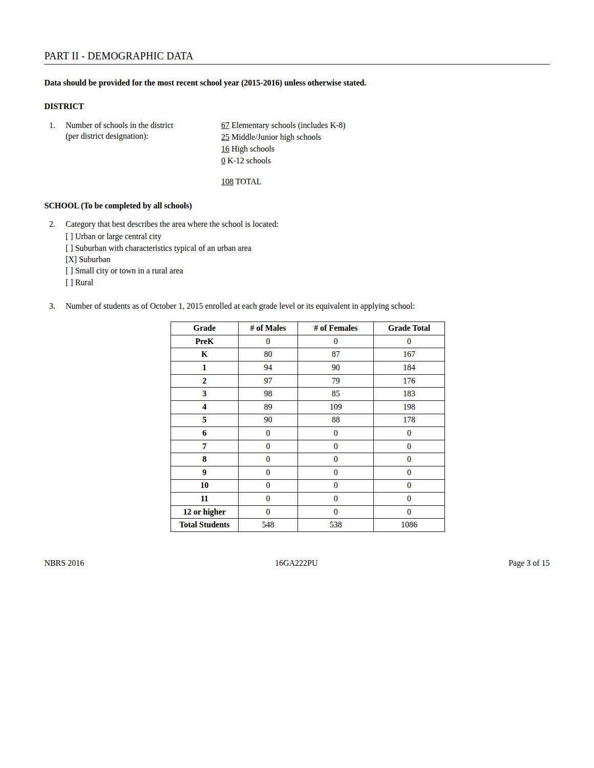PART II - DEMOGRAPHIC DATA
Data should be provided for the most recent school year (2015-2016) unless otherwise stated.
DISTRICT
1.
Number of schools in the district
(per district designation):
67 Elementary schools (includes K-8)
25 Middle/Junior high schools
16 High schools
0 K-12 schools
108 TOTAL
SCHOOL (To be completed by all schools)
2. Category that best describes the area where the school is located:
[ ] Urban or large central city
[ ] Suburban with characteristics typical of an urban area
[X] Suburban
[ ] Small city or town in a rural area
[ ] Rural
3. Number of students as of October 1, 2015 enrolled at each grade level or its equivalent in applying school:
| Grade | # of Males | # of Females | Grade Total |
| --- | --- | --- | --- |
| PreK | 0 | 0 | 0 |
| K | 80 | 87 | 167 |
| 1 | 94 | 90 | 184 |
| 2 | 97 | 79 | 176 |
| 3 | 98 | 85 | 183 |
| 4 | 89 | 109 | 198 |
| 5 | 90 | 88 | 178 |
| 6 | 0 | 0 | 0 |
| 7 | 0 | 0 | 0 |
| 8 | 0 | 0 | 0 |
| 9 | 0 | 0 | 0 |
| 10 | 0 | 0 | 0 |
| 11 | 0 | 0 | 0 |
| 12 or higher | 0 | 0 | 0 |
| Total Students | 548 | 538 | 1086 |
NBRS 2016 16GA222PU Page 3 of 15